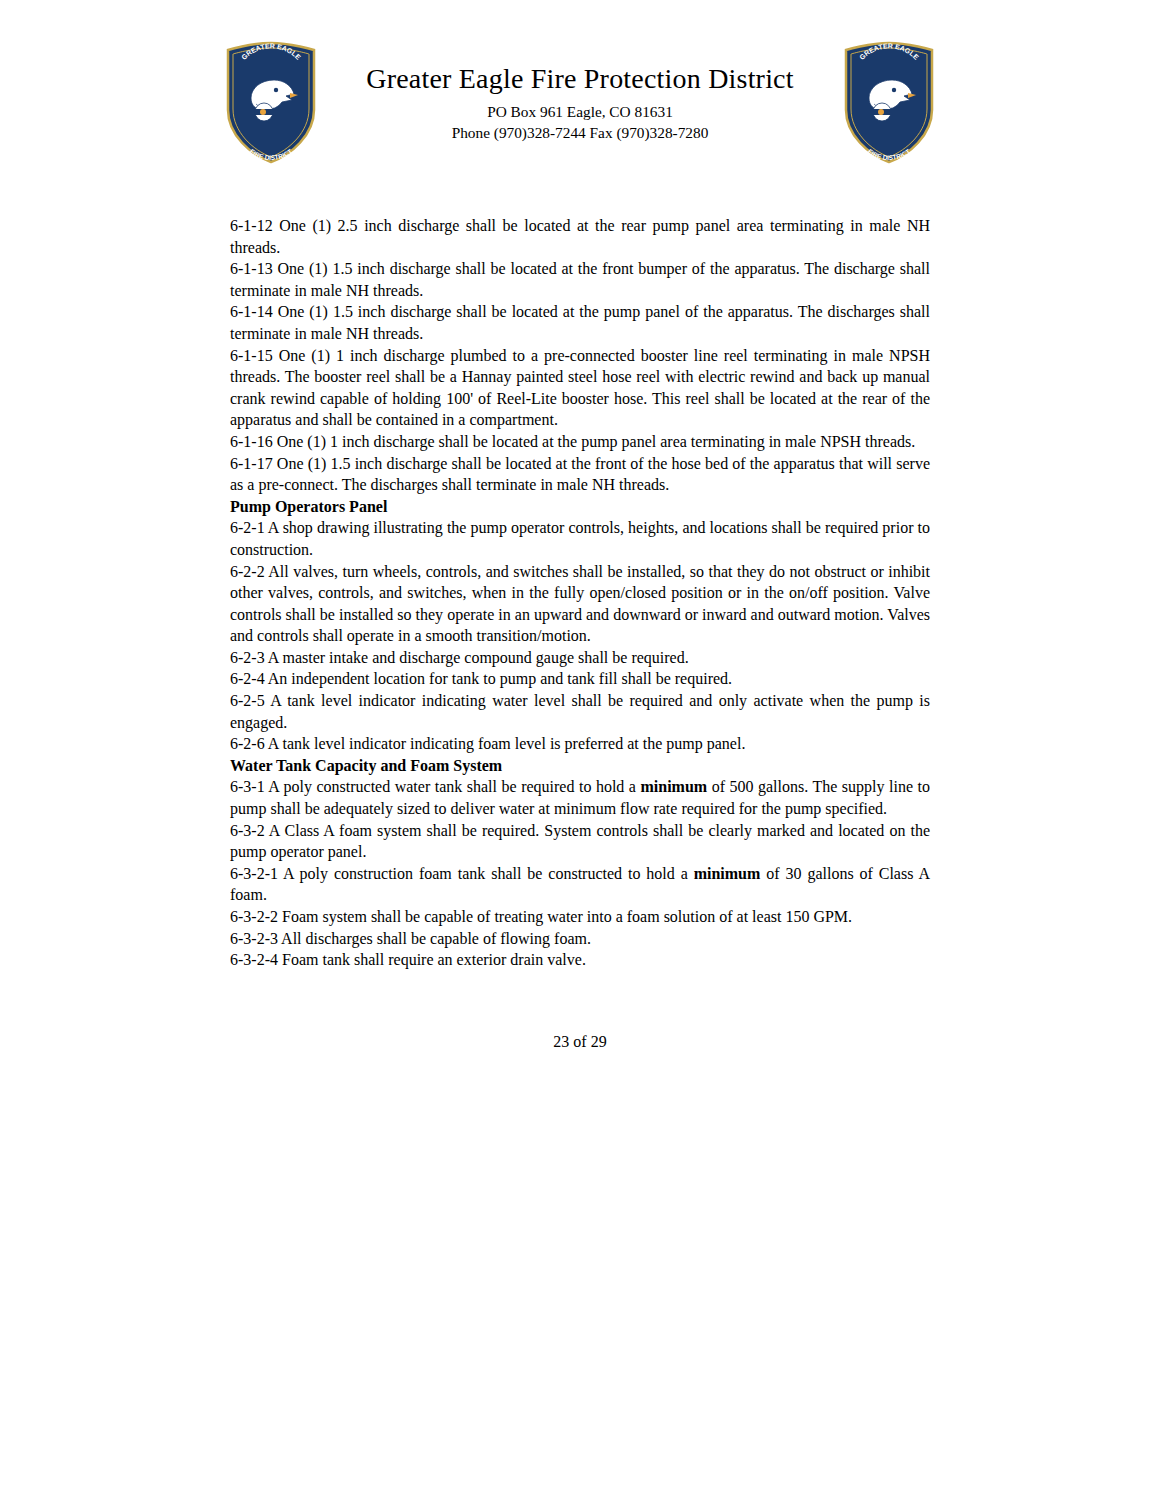GREATER EAGLE FIRE DISTRICT
Greater Eagle Fire Protection District
PO Box 961 Eagle, CO 81631
Phone (970)328-7244 Fax (970)328-7280
GREATER EAGLE FIRE DISTRICT
6-1-12 One (1) 2.5 inch discharge shall be located at the rear pump panel area terminating in male NH threads.
6-1-13 One (1) 1.5 inch discharge shall be located at the front bumper of the apparatus. The discharge shall terminate in male NH threads.
6-1-14 One (1) 1.5 inch discharge shall be located at the pump panel of the apparatus. The discharges shall terminate in male NH threads.
6-1-15 One (1) 1 inch discharge plumbed to a pre-connected booster line reel terminating in male NPSH threads. The booster reel shall be a Hannay painted steel hose reel with electric rewind and back up manual crank rewind capable of holding 100' of Reel-Lite booster hose. This reel shall be located at the rear of the apparatus and shall be contained in a compartment.
6-1-16 One (1) 1 inch discharge shall be located at the pump panel area terminating in male NPSH threads.
6-1-17 One (1) 1.5 inch discharge shall be located at the front of the hose bed of the apparatus that will serve as a pre-connect. The discharges shall terminate in male NH threads.
Pump Operators Panel
6-2-1 A shop drawing illustrating the pump operator controls, heights, and locations shall be required prior to construction.
6-2-2 All valves, turn wheels, controls, and switches shall be installed, so that they do not obstruct or inhibit other valves, controls, and switches, when in the fully open/closed position or in the on/off position. Valve controls shall be installed so they operate in an upward and downward or inward and outward motion. Valves and controls shall operate in a smooth transition/motion.
6-2-3 A master intake and discharge compound gauge shall be required.
6-2-4 An independent location for tank to pump and tank fill shall be required.
6-2-5 A tank level indicator indicating water level shall be required and only activate when the pump is engaged.
6-2-6 A tank level indicator indicating foam level is preferred at the pump panel.
Water Tank Capacity and Foam System
6-3-1 A poly constructed water tank shall be required to hold a minimum of 500 gallons. The supply line to pump shall be adequately sized to deliver water at minimum flow rate required for the pump specified.
6-3-2 A Class A foam system shall be required. System controls shall be clearly marked and located on the pump operator panel.
6-3-2-1 A poly construction foam tank shall be constructed to hold a minimum of 30 gallons of Class A foam.
6-3-2-2 Foam system shall be capable of treating water into a foam solution of at least 150 GPM.
6-3-2-3 All discharges shall be capable of flowing foam.
6-3-2-4 Foam tank shall require an exterior drain valve.
23 of 29